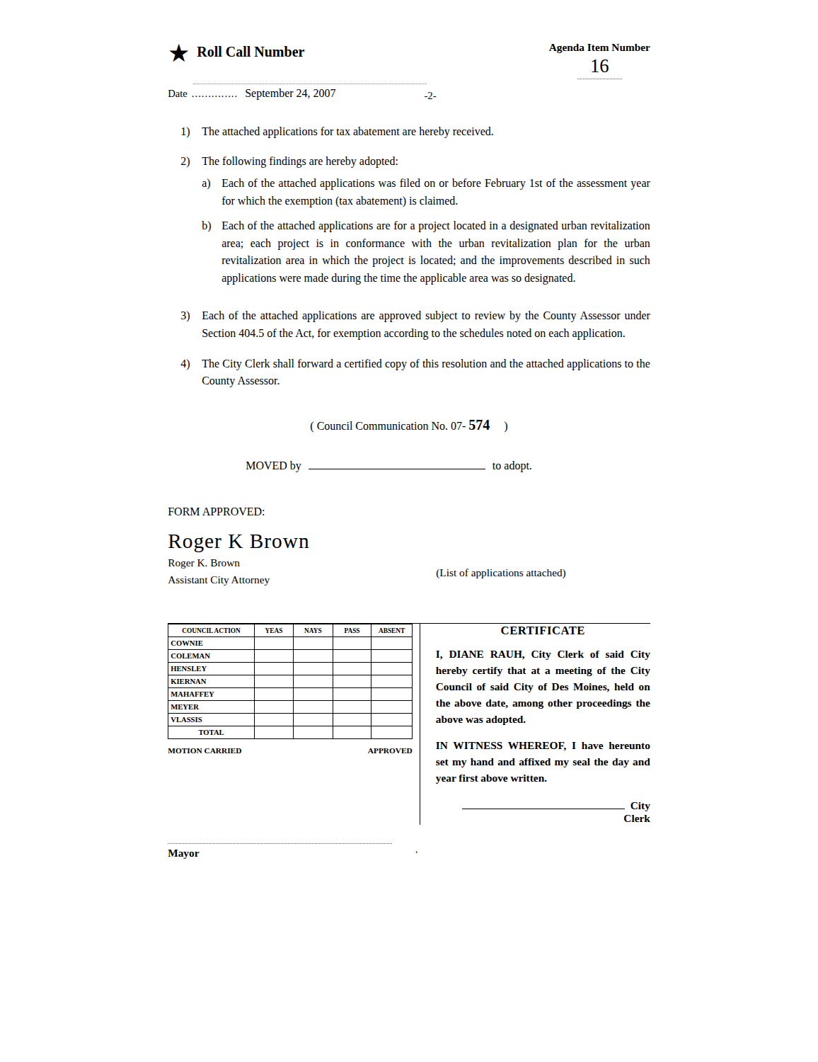★
Roll Call Number
Agenda Item Number
16
Date .............. September 24, 2007
-2-
1)
The attached applications for tax abatement are hereby received.
2)
The following findings are hereby adopted:
a)
Each of the attached applications was filed on or before February 1st of the assessment year for which the exemption (tax abatement) is claimed.
b)
Each of the attached applications are for a project located in a designated urban revitalization area; each project is in conformance with the urban revitalization plan for the urban revitalization area in which the project is located; and the improvements described in such applications were made during the time the applicable area was so designated.
3)
Each of the attached applications are approved subject to review by the County Assessor under Section 404.5 of the Act, for exemption according to the schedules noted on each application.
4)
The City Clerk shall forward a certified copy of this resolution and the attached applications to the County Assessor.
( Council Communication No. 07- 574 )
MOVED by to adopt.
FORM APPROVED:
Roger K Brown
Roger K. Brown
Assistant City Attorney
(List of applications attached)
| COUNCIL ACTION | YEAS | NAYS | PASS | ABSENT |
| --- | --- | --- | --- | --- |
| COWNIE | | | | |
| COLEMAN | | | | |
| HENSLEY | | | | |
| KIERNAN | | | | |
| MAHAFFEY | | | | |
| MEYER | | | | |
| VLASSIS | | | | |
| TOTAL | | | | |
MOTION CARRIED APPROVED
CERTIFICATE
I, DIANE RAUH, City Clerk of said City hereby certify that at a meeting of the City Council of said City of Des Moines, held on the above date, among other proceedings the above was adopted.
IN WITNESS WHEREOF, I have hereunto set my hand and affixed my seal the day and year first above written.
City Clerk
Mayor
‘